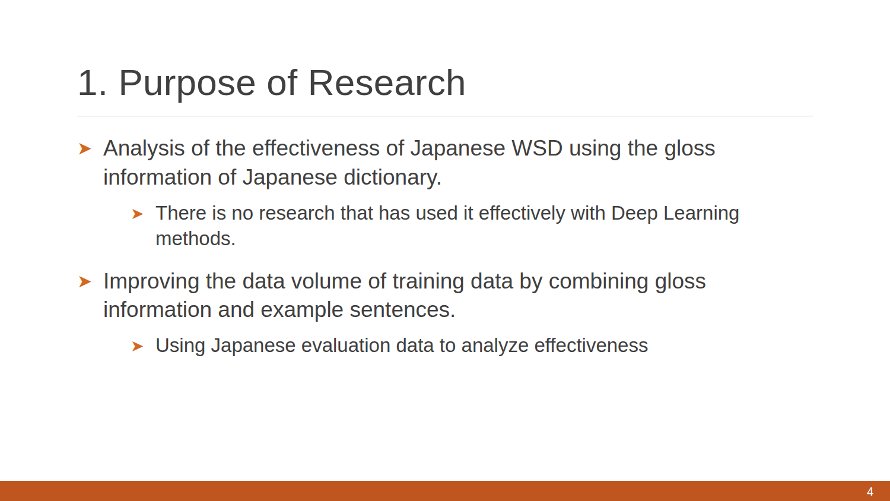1. Purpose of Research
Analysis of the effectiveness of Japanese WSD using the gloss information of Japanese dictionary.
There is no research that has used it effectively with Deep Learning methods.
Improving the data volume of training data by combining gloss information and example sentences.
Using Japanese evaluation data to analyze effectiveness
4